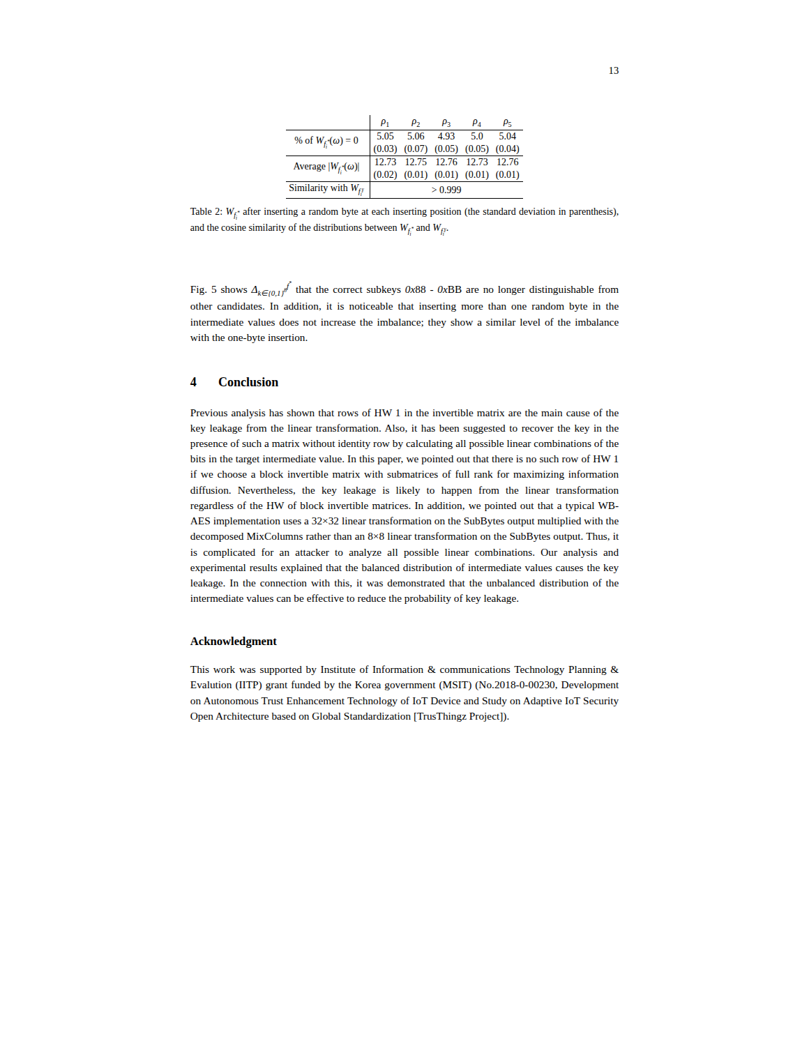13
| | ρ 1 | ρ 2 | ρ 3 | ρ 4 | ρ 5 |
| % of W f i * ( ω ) = 0 | 5.05 | 5.06 | 4.93 | 5.0 | 5.04 |
| (0.03) | (0.07) | (0.05) | (0.05) | (0.04) |
| Average / W f i * ( ω )/ | 12.73 | 12.75 | 12.76 | 12.73 | 12.76 |
| (0.02) | (0.01) | (0.01) | (0.01) | (0.01) |
| Similarity with W f i γ | > 0.999 |
Table 2: Wfi* after inserting a random byte at each inserting position (the standard deviation in parenthesis), and the cosine similarity of the distributions between Wfi* and Wfiγ.
Fig. 5 shows Δk∈{0,1}8 f* that the correct subkeys 0x88 - 0x BB are no longer distinguishable from other candidates. In addition, it is noticeable that inserting more than one random byte in the intermediate values does not increase the imbalance; they show a similar level of the imbalance with the one-byte insertion.
4 Conclusion
Previous analysis has shown that rows of HW 1 in the invertible matrix are the main cause of the key leakage from the linear transformation. Also, it has been suggested to recover the key in the presence of such a matrix without identity row by calculating all possible linear combinations of the bits in the target intermediate value. In this paper, we pointed out that there is no such row of HW 1 if we choose a block invertible matrix with submatrices of full rank for maximizing information diffusion. Nevertheless, the key leakage is likely to happen from the linear transformation regardless of the HW of block invertible matrices. In addition, we pointed out that a typical WB-AES implementation uses a 32×32 linear transformation on the SubBytes output multiplied with the decomposed MixColumns rather than an 8×8 linear transformation on the SubBytes output. Thus, it is complicated for an attacker to analyze all possible linear combinations. Our analysis and experimental results explained that the balanced distribution of intermediate values causes the key leakage. In the connection with this, it was demonstrated that the unbalanced distribution of the intermediate values can be effective to reduce the probability of key leakage.
Acknowledgment
This work was supported by Institute of Information & communications Technology Planning & Evalution (IITP) grant funded by the Korea government (MSIT) (No.2018-0-00230, Development on Autonomous Trust Enhancement Technology of IoT Device and Study on Adaptive IoT Security Open Architecture based on Global Standardization [TrusThingz Project]).